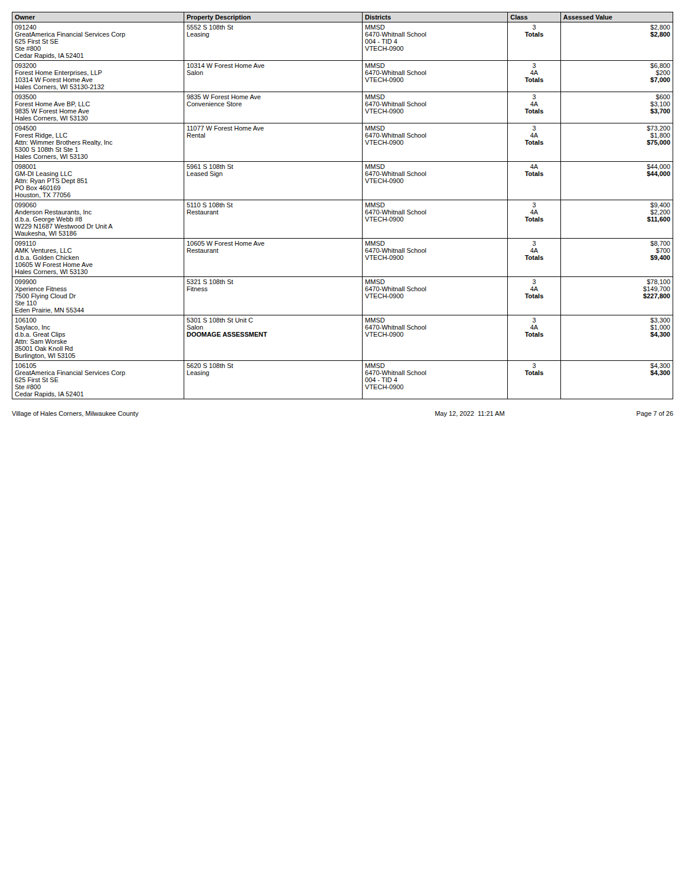| Owner | Property Description | Districts | Class | Assessed Value |
| --- | --- | --- | --- | --- |
| 091240 GreatAmerica Financial Services Corp 625 First St SE Ste #800 Cedar Rapids, IA 52401 | 5552 S 108th St Leasing | MMSD 6470-Whitnall School 004 - TID 4 VTECH-0900 | 3 Totals | $2,800 $2,800 |
| 093200 Forest Home Enterprises, LLP 10314 W Forest Home Ave Hales Corners, WI 53130-2132 | 10314 W Forest Home Ave Salon | MMSD 6470-Whitnall School VTECH-0900 | 3 4A Totals | $6,800 $200 $7,000 |
| 093500 Forest Home Ave BP, LLC 9835 W Forest Home Ave Hales Corners, WI 53130 | 9835 W Forest Home Ave Convenience Store | MMSD 6470-Whitnall School VTECH-0900 | 3 4A Totals | $600 $3,100 $3,700 |
| 094500 Forest Ridge, LLC Attn: Wimmer Brothers Realty, Inc 5300 S 108th St Ste 1 Hales Corners, WI 53130 | 11077 W Forest Home Ave Rental | MMSD 6470-Whitnall School VTECH-0900 | 3 4A Totals | $73,200 $1,800 $75,000 |
| 098001 GM-DI Leasing LLC Attn: Ryan PTS Dept 851 PO Box 460169 Houston, TX 77056 | 5961 S 108th St Leased Sign | MMSD 6470-Whitnall School VTECH-0900 | 4A Totals | $44,000 $44,000 |
| 099060 Anderson Restaurants, Inc d.b.a. George Webb #8 W229 N1687 Westwood Dr Unit A Waukesha, WI 53186 | 5110 S 108th St Restaurant | MMSD 6470-Whitnall School VTECH-0900 | 3 4A Totals | $9,400 $2,200 $11,600 |
| 099110 AMK Ventures, LLC d.b.a. Golden Chicken 10605 W Forest Home Ave Hales Corners, WI 53130 | 10605 W Forest Home Ave Restaurant | MMSD 6470-Whitnall School VTECH-0900 | 3 4A Totals | $8,700 $700 $9,400 |
| 099900 Xperience Fitness 7500 Flying Cloud Dr Ste 110 Eden Prairie, MN 55344 | 5321 S 108th St Fitness | MMSD 6470-Whitnall School VTECH-0900 | 3 4A Totals | $78,100 $149,700 $227,800 |
| 106100 Saylaco, Inc d.b.a. Great Clips Attn: Sam Worske 35001 Oak Knoll Rd Burlington, WI 53105 | 5301 S 108th St Unit C Salon DOOMAGE ASSESSMENT | MMSD 6470-Whitnall School VTECH-0900 | 3 4A Totals | $3,300 $1,000 $4,300 |
| 106105 GreatAmerica Financial Services Corp 625 First St SE Ste #800 Cedar Rapids, IA 52401 | 5620 S 108th St Leasing | MMSD 6470-Whitnall School 004 - TID 4 VTECH-0900 | 3 Totals | $4,300 $4,300 |
| Village of Hales Corners, Milwaukee County | May 12, 2022 11:21 AM | Page 7 of 26 |